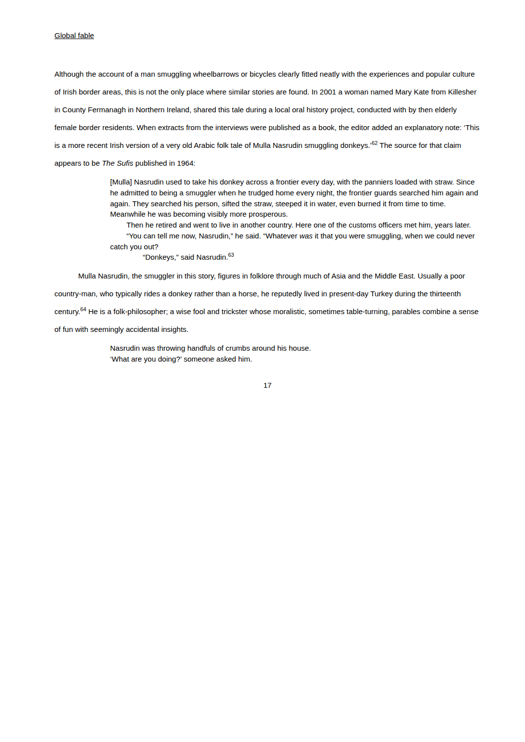Global fable
Although the account of a man smuggling wheelbarrows or bicycles clearly fitted neatly with the experiences and popular culture of Irish border areas, this is not the only place where similar stories are found. In 2001 a woman named Mary Kate from Killesher in County Fermanagh in Northern Ireland, shared this tale during a local oral history project, conducted with by then elderly female border residents. When extracts from the interviews were published as a book, the editor added an explanatory note: ‘This is a more recent Irish version of a very old Arabic folk tale of Mulla Nasrudin smuggling donkeys.’62 The source for that claim appears to be The Sufis published in 1964:
[Mulla] Nasrudin used to take his donkey across a frontier every day, with the panniers loaded with straw. Since he admitted to being a smuggler when he trudged home every night, the frontier guards searched him again and again. They searched his person, sifted the straw, steeped it in water, even burned it from time to time. Meanwhile he was becoming visibly more prosperous.
Then he retired and went to live in another country. Here one of the customs officers met him, years later.
“You can tell me now, Nasrudin,” he said. “Whatever was it that you were smuggling, when we could never catch you out?
“Donkeys,” said Nasrudin.63
Mulla Nasrudin, the smuggler in this story, figures in folklore through much of Asia and the Middle East. Usually a poor country-man, who typically rides a donkey rather than a horse, he reputedly lived in present-day Turkey during the thirteenth century.64 He is a folk-philosopher; a wise fool and trickster whose moralistic, sometimes table-turning, parables combine a sense of fun with seemingly accidental insights.
Nasrudin was throwing handfuls of crumbs around his house.
‘What are you doing?’ someone asked him.
17